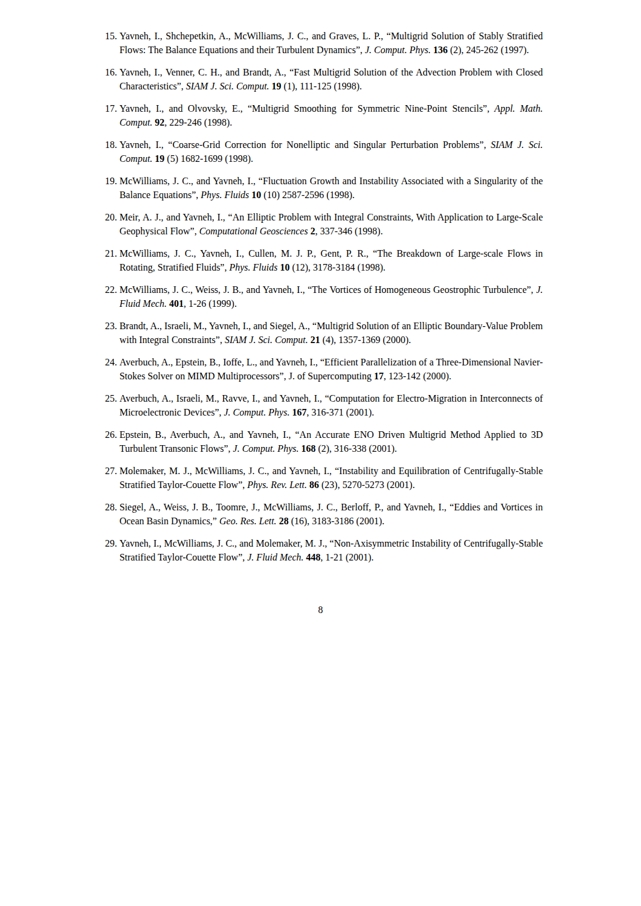Yavneh, I., Shchepetkin, A., McWilliams, J. C., and Graves, L. P., “Multigrid Solution of Stably Stratified Flows: The Balance Equations and their Turbulent Dynamics”, J. Comput. Phys. 136 (2), 245-262 (1997).
Yavneh, I., Venner, C. H., and Brandt, A., “Fast Multigrid Solution of the Advection Problem with Closed Characteristics”, SIAM J. Sci. Comput. 19 (1), 111-125 (1998).
Yavneh, I., and Olvovsky, E., “Multigrid Smoothing for Symmetric Nine-Point Stencils”, Appl. Math. Comput. 92, 229-246 (1998).
Yavneh, I., “Coarse-Grid Correction for Nonelliptic and Singular Perturbation Problems”, SIAM J. Sci. Comput. 19 (5) 1682-1699 (1998).
McWilliams, J. C., and Yavneh, I., “Fluctuation Growth and Instability Associated with a Singularity of the Balance Equations”, Phys. Fluids 10 (10) 2587-2596 (1998).
Meir, A. J., and Yavneh, I., “An Elliptic Problem with Integral Constraints, With Application to Large-Scale Geophysical Flow”, Computational Geosciences 2, 337-346 (1998).
McWilliams, J. C., Yavneh, I., Cullen, M. J. P., Gent, P. R., “The Breakdown of Large-scale Flows in Rotating, Stratified Fluids”, Phys. Fluids 10 (12), 3178-3184 (1998).
McWilliams, J. C., Weiss, J. B., and Yavneh, I., “The Vortices of Homogeneous Geostrophic Turbulence”, J. Fluid Mech. 401, 1-26 (1999).
Brandt, A., Israeli, M., Yavneh, I., and Siegel, A., “Multigrid Solution of an Elliptic Boundary-Value Problem with Integral Constraints”, SIAM J. Sci. Comput. 21 (4), 1357-1369 (2000).
Averbuch, A., Epstein, B., Ioffe, L., and Yavneh, I., “Efficient Parallelization of a Three-Dimensional Navier-Stokes Solver on MIMD Multiprocessors”, J. of Supercomputing 17, 123-142 (2000).
Averbuch, A., Israeli, M., Ravve, I., and Yavneh, I., “Computation for Electro-Migration in Interconnects of Microelectronic Devices”, J. Comput. Phys. 167, 316-371 (2001).
Epstein, B., Averbuch, A., and Yavneh, I., “An Accurate ENO Driven Multigrid Method Applied to 3D Turbulent Transonic Flows”, J. Comput. Phys. 168 (2), 316-338 (2001).
Molemaker, M. J., McWilliams, J. C., and Yavneh, I., “Instability and Equilibration of Centrifugally-Stable Stratified Taylor-Couette Flow”, Phys. Rev. Lett. 86 (23), 5270-5273 (2001).
Siegel, A., Weiss, J. B., Toomre, J., McWilliams, J. C., Berloff, P., and Yavneh, I., “Eddies and Vortices in Ocean Basin Dynamics,” Geo. Res. Lett. 28 (16), 3183-3186 (2001).
Yavneh, I., McWilliams, J. C., and Molemaker, M. J., “Non-Axisymmetric Instability of Centrifugally-Stable Stratified Taylor-Couette Flow”, J. Fluid Mech. 448, 1-21 (2001).
8